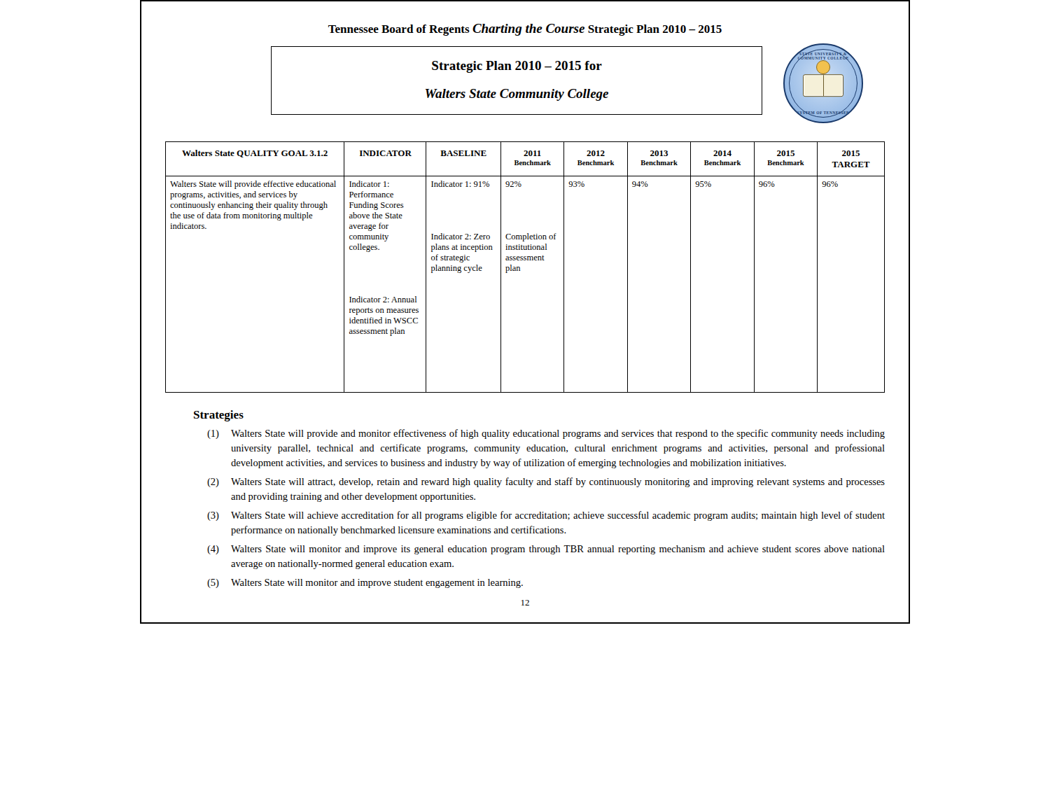Tennessee Board of Regents Charting the Course Strategic Plan 2010 – 2015
Strategic Plan 2010 – 2015 for
Walters State Community College
STATE UNIVERSITY & COMMUNITY COLLEGE
SYSTEM OF TENNESSEE
| Walters State QUALITY GOAL 3.1.2 | INDICATOR | BASELINE | 2011 Benchmark | 2012 Benchmark | 2013 Benchmark | 2014 Benchmark | 2015 Benchmark | 2015 TARGET |
| --- | --- | --- | --- | --- | --- | --- | --- | --- |
| Walters State will provide effective educational programs, activities, and services by continuously enhancing their quality through the use of data from monitoring multiple indicators. | Indicator 1: Performance Funding Scores above the State average for community colleges. Indicator 2: Annual reports on measures identified in WSCC assessment plan | Indicator 1: 91% Indicator 2: Zero plans at inception of strategic planning cycle | 92% Completion of institutional assessment plan | 93% | 94% | 95% | 96% | 96% |
Strategies
Walters State will provide and monitor effectiveness of high quality educational programs and services that respond to the specific community needs including university parallel, technical and certificate programs, community education, cultural enrichment programs and activities, personal and professional development activities, and services to business and industry by way of utilization of emerging technologies and mobilization initiatives.
Walters State will attract, develop, retain and reward high quality faculty and staff by continuously monitoring and improving relevant systems and processes and providing training and other development opportunities.
Walters State will achieve accreditation for all programs eligible for accreditation; achieve successful academic program audits; maintain high level of student performance on nationally benchmarked licensure examinations and certifications.
Walters State will monitor and improve its general education program through TBR annual reporting mechanism and achieve student scores above national average on nationally-normed general education exam.
Walters State will monitor and improve student engagement in learning.
12